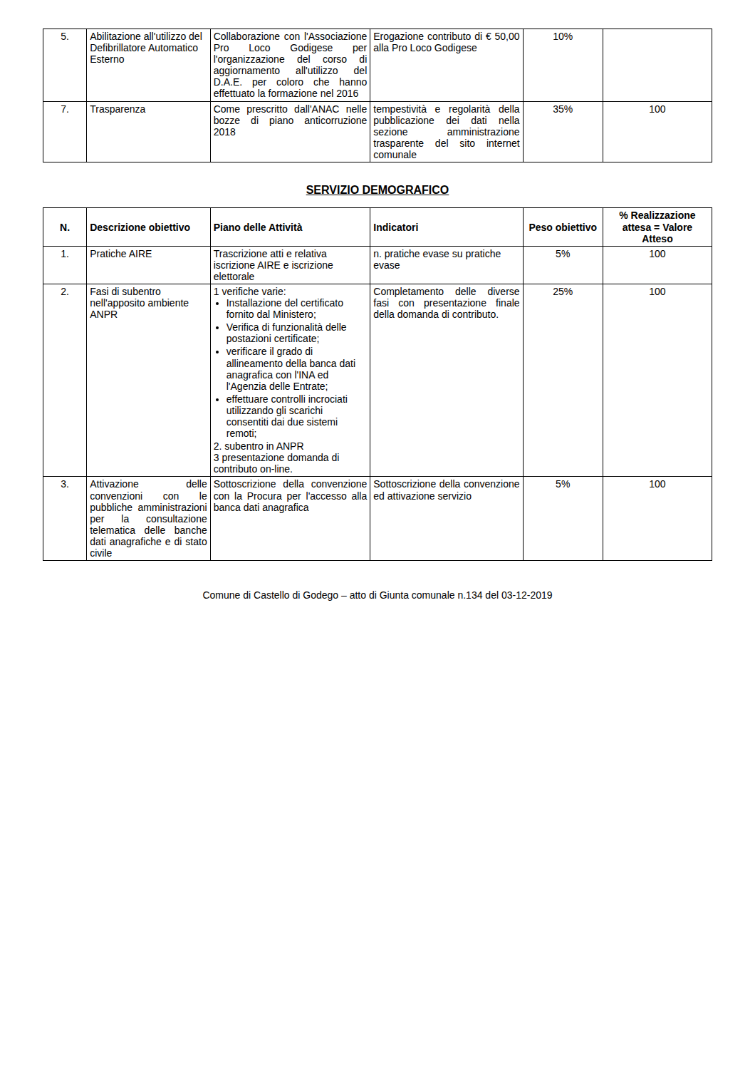| 5. | Abilitazione all'utilizzo del Defibrillatore Automatico Esterno | Collaborazione con l'Associazione Pro Loco Godigese per l'organizzazione del corso di aggiornamento all'utilizzo del D.A.E. per coloro che hanno effettuato la formazione nel 2016 | Erogazione contributo di € 50,00 alla Pro Loco Godigese | 10% | |
| 7. | Trasparenza | Come prescritto dall'ANAC nelle bozze di piano anticorruzione 2018 | tempestività e regolarità della pubblicazione dei dati nella sezione amministrazione trasparente del sito internet comunale | 35% | 100 |
SERVIZIO DEMOGRAFICO
| N. | Descrizione obiettivo | Piano delle Attività | Indicatori | Peso obiettivo | % Realizzazione attesa = Valore Atteso |
| 1. | Pratiche AIRE | Trascrizione atti e relativa iscrizione AIRE e iscrizione elettorale | n. pratiche evase su pratiche evase | 5% | 100 |
| 2. | Fasi di subentro nell'apposito ambiente ANPR | 1 verifiche varie: Installazione del certificato fornito dal Ministero; Verifica di funzionalità delle postazioni certificate; verificare il grado di allineamento della banca dati anagrafica con l'INA ed l'Agenzia delle Entrate; effettuare controlli incrociati utilizzando gli scarichi consentiti dai due sistemi remoti; 2. subentro in ANPR 3 presentazione domanda di contributo on-line. | Completamento delle diverse fasi con presentazione finale della domanda di contributo. | 25% | 100 |
| 3. | Attivazione delle convenzioni con le pubbliche amministrazioni per la consultazione telematica delle banche dati anagrafiche e di stato civile | Sottoscrizione della convenzione con la Procura per l'accesso alla banca dati anagrafica | Sottoscrizione della convenzione ed attivazione servizio | 5% | 100 |
Comune di Castello di Godego – atto di Giunta comunale n.134 del 03-12-2019